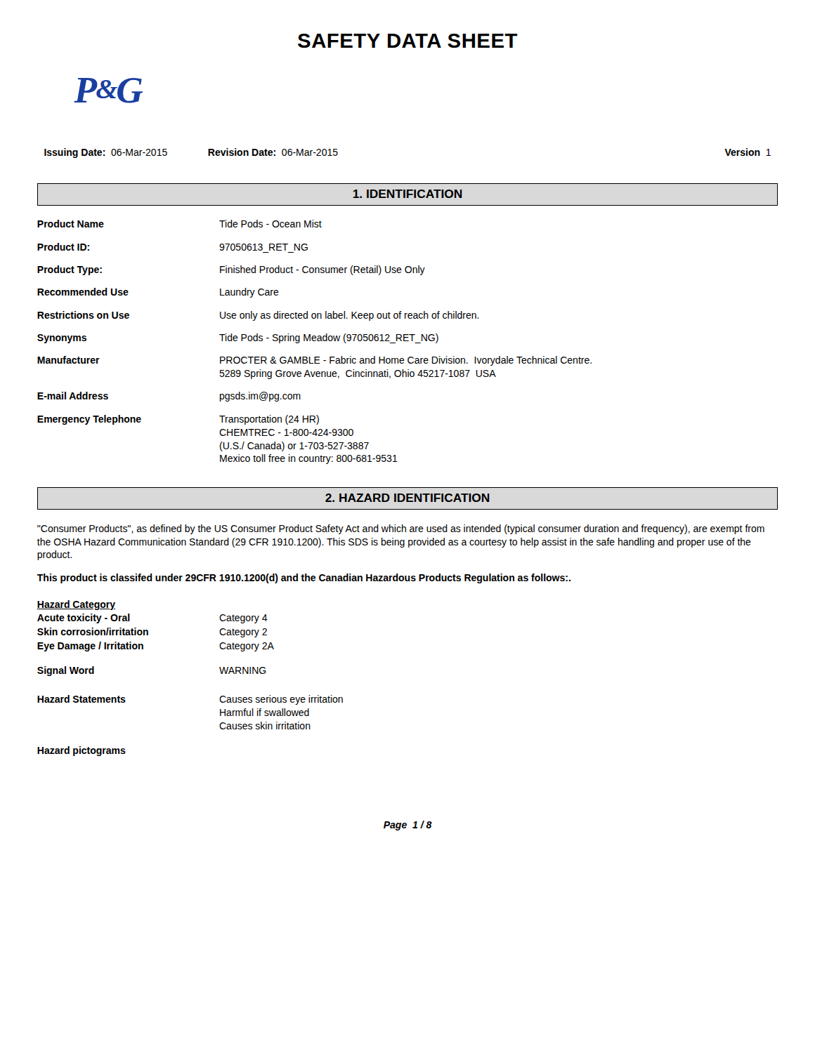SAFETY DATA SHEET
P&G
Issuing Date: 06-Mar-2015
Revision Date: 06-Mar-2015
Version 1
1. IDENTIFICATION
| Product Name | Tide Pods - Ocean Mist |
| Product ID: | 97050613_RET_NG |
| Product Type: | Finished Product - Consumer (Retail) Use Only |
| Recommended Use | Laundry Care |
| Restrictions on Use | Use only as directed on label. Keep out of reach of children. |
| Synonyms | Tide Pods - Spring Meadow (97050612_RET_NG) |
| Manufacturer | PROCTER & GAMBLE - Fabric and Home Care Division. Ivorydale Technical Centre. 5289 Spring Grove Avenue, Cincinnati, Ohio 45217-1087 USA |
| E-mail Address | pgsds.im@pg.com |
| Emergency Telephone | Transportation (24 HR) CHEMTREC - 1-800-424-9300 (U.S./ Canada) or 1-703-527-3887 Mexico toll free in country: 800-681-9531 |
2. HAZARD IDENTIFICATION
"Consumer Products", as defined by the US Consumer Product Safety Act and which are used as intended (typical consumer duration and frequency), are exempt from the OSHA Hazard Communication Standard (29 CFR 1910.1200). This SDS is being provided as a courtesy to help assist in the safe handling and proper use of the product.
This product is classifed under 29CFR 1910.1200(d) and the Canadian Hazardous Products Regulation as follows:.
Hazard Category
| Acute toxicity - Oral | Category 4 |
| Skin corrosion/irritation | Category 2 |
| Eye Damage / Irritation | Category 2A |
| Signal Word | WARNING |
| Hazard Statements | Causes serious eye irritation Harmful if swallowed Causes skin irritation |
| Hazard pictograms | |
Page 1 / 8